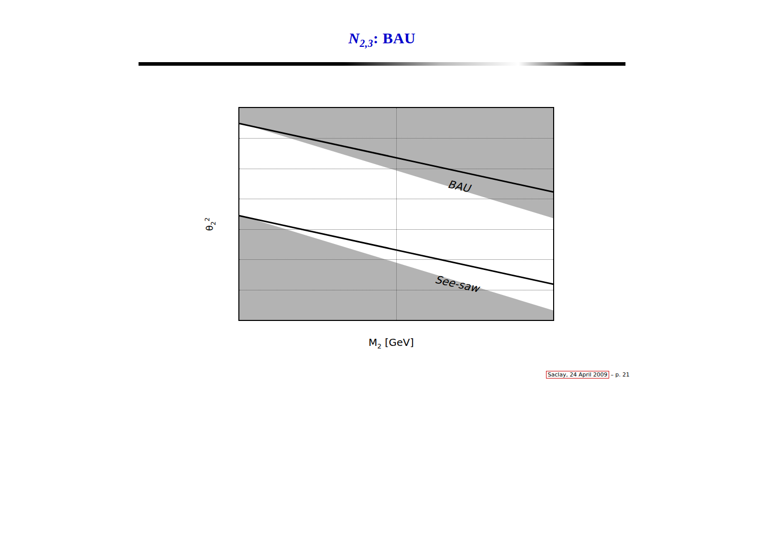N 2,3: BAU
BAU
See-saw
10-5
10-6
10-7
10-8
10-9
10-10
10-11
10-12
0.1
1
10
θ22
M2 [GeV]
Saclay, 24 April 2009 – p. 21